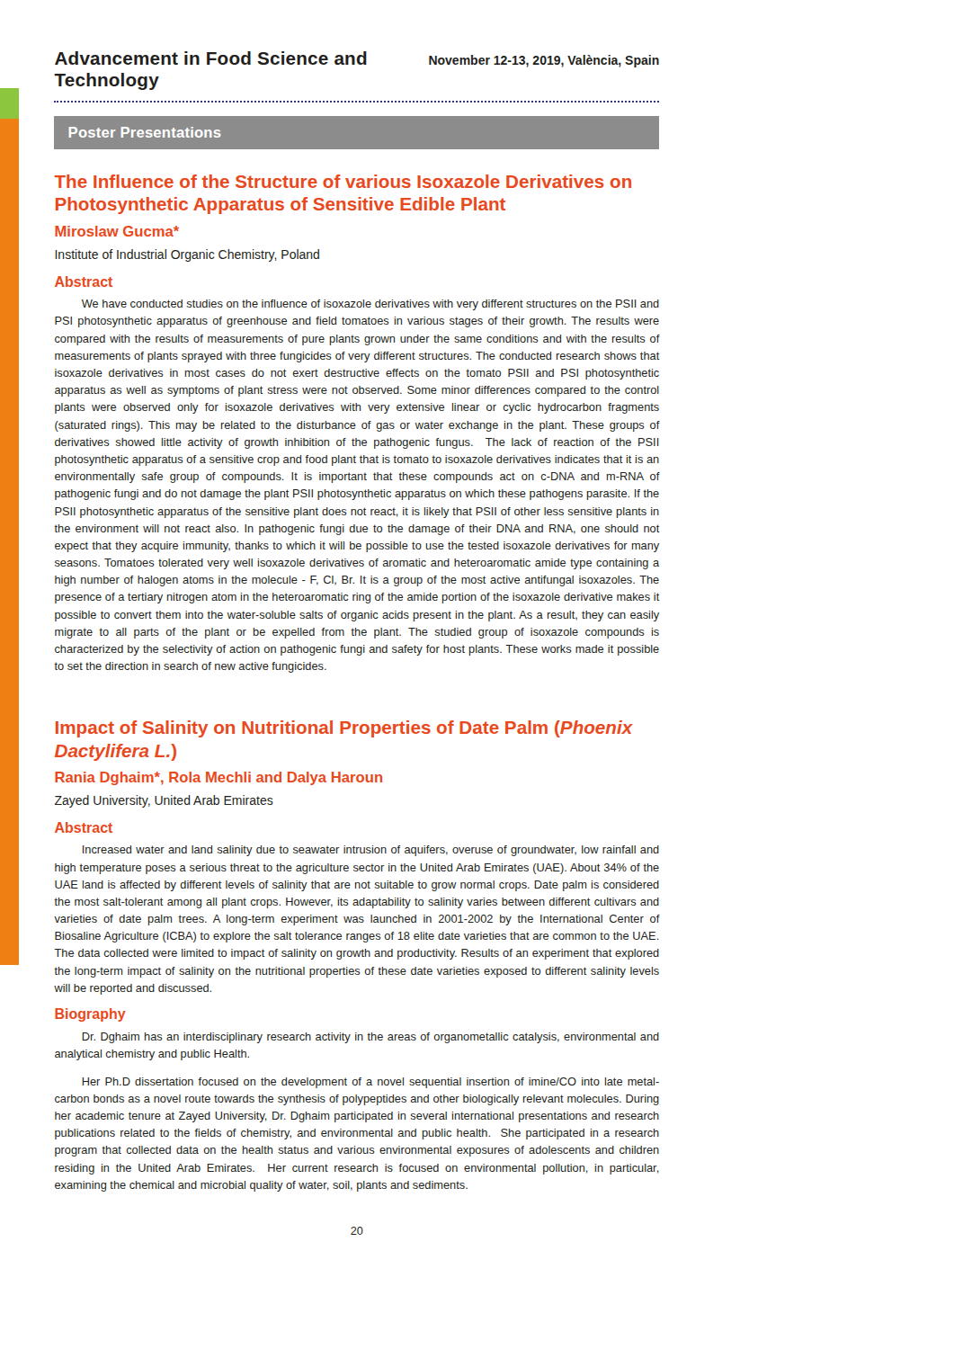Advancement in Food Science and Technology
November 12-13, 2019, València, Spain
Poster Presentations
The Influence of the Structure of various Isoxazole Derivatives on Photosynthetic Apparatus of Sensitive Edible Plant
Miroslaw Gucma*
Institute of Industrial Organic Chemistry, Poland
Abstract
We have conducted studies on the influence of isoxazole derivatives with very different structures on the PSII and PSI photosynthetic apparatus of greenhouse and field tomatoes in various stages of their growth. The results were compared with the results of measurements of pure plants grown under the same conditions and with the results of measurements of plants sprayed with three fungicides of very different structures. The conducted research shows that isoxazole derivatives in most cases do not exert destructive effects on the tomato PSII and PSI photosynthetic apparatus as well as symptoms of plant stress were not observed. Some minor differences compared to the control plants were observed only for isoxazole derivatives with very extensive linear or cyclic hydrocarbon fragments (saturated rings). This may be related to the disturbance of gas or water exchange in the plant. These groups of derivatives showed little activity of growth inhibition of the pathogenic fungus. The lack of reaction of the PSII photosynthetic apparatus of a sensitive crop and food plant that is tomato to isoxazole derivatives indicates that it is an environmentally safe group of compounds. It is important that these compounds act on c-DNA and m-RNA of pathogenic fungi and do not damage the plant PSII photosynthetic apparatus on which these pathogens parasite. If the PSII photosynthetic apparatus of the sensitive plant does not react, it is likely that PSII of other less sensitive plants in the environment will not react also. In pathogenic fungi due to the damage of their DNA and RNA, one should not expect that they acquire immunity, thanks to which it will be possible to use the tested isoxazole derivatives for many seasons. Tomatoes tolerated very well isoxazole derivatives of aromatic and heteroaromatic amide type containing a high number of halogen atoms in the molecule - F, Cl, Br. It is a group of the most active antifungal isoxazoles. The presence of a tertiary nitrogen atom in the heteroaromatic ring of the amide portion of the isoxazole derivative makes it possible to convert them into the water-soluble salts of organic acids present in the plant. As a result, they can easily migrate to all parts of the plant or be expelled from the plant. The studied group of isoxazole compounds is characterized by the selectivity of action on pathogenic fungi and safety for host plants. These works made it possible to set the direction in search of new active fungicides.
Impact of Salinity on Nutritional Properties of Date Palm (Phoenix Dactylifera L.)
Rania Dghaim*, Rola Mechli and Dalya Haroun
Zayed University, United Arab Emirates
Abstract
Increased water and land salinity due to seawater intrusion of aquifers, overuse of groundwater, low rainfall and high temperature poses a serious threat to the agriculture sector in the United Arab Emirates (UAE). About 34% of the UAE land is affected by different levels of salinity that are not suitable to grow normal crops. Date palm is considered the most salt-tolerant among all plant crops. However, its adaptability to salinity varies between different cultivars and varieties of date palm trees. A long-term experiment was launched in 2001-2002 by the International Center of Biosaline Agriculture (ICBA) to explore the salt tolerance ranges of 18 elite date varieties that are common to the UAE. The data collected were limited to impact of salinity on growth and productivity. Results of an experiment that explored the long-term impact of salinity on the nutritional properties of these date varieties exposed to different salinity levels will be reported and discussed.
Biography
Dr. Dghaim has an interdisciplinary research activity in the areas of organometallic catalysis, environmental and analytical chemistry and public Health.
Her Ph.D dissertation focused on the development of a novel sequential insertion of imine/CO into late metal-carbon bonds as a novel route towards the synthesis of polypeptides and other biologically relevant molecules. During her academic tenure at Zayed University, Dr. Dghaim participated in several international presentations and research publications related to the fields of chemistry, and environmental and public health. She participated in a research program that collected data on the health status and various environmental exposures of adolescents and children residing in the United Arab Emirates. Her current research is focused on environmental pollution, in particular, examining the chemical and microbial quality of water, soil, plants and sediments.
20